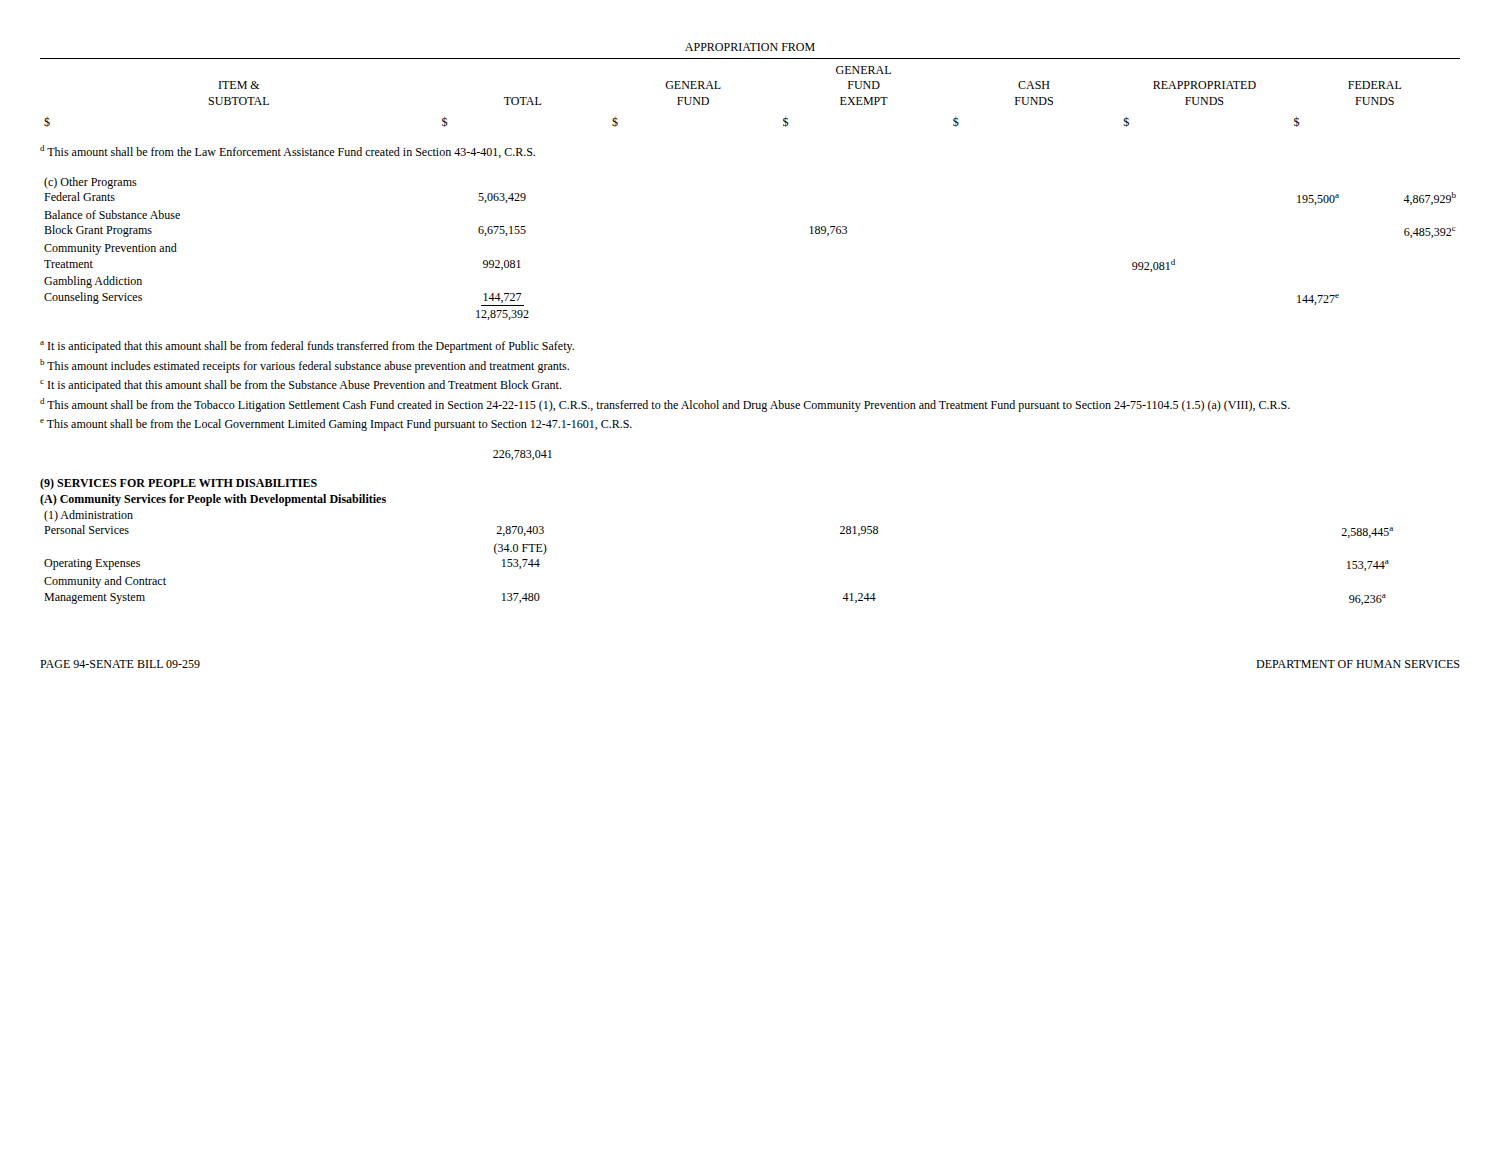APPROPRIATION FROM
| ITEM & SUBTOTAL | TOTAL | GENERAL FUND | GENERAL FUND EXEMPT | CASH FUNDS | REAPPROPRIATED FUNDS | FEDERAL FUNDS |
| --- | --- | --- | --- | --- | --- | --- |
| $ | $ | $ | $ | $ | $ | $ |
d This amount shall be from the Law Enforcement Assistance Fund created in Section 43-4-401, C.R.S.
| (c) Other Programs | | | | | | |
| Federal Grants | 5,063,429 | | | | | 195,500 a | 4,867,929 b |
| Balance of Substance Abuse | | | | | | |
| Block Grant Programs | 6,675,155 | | 189,763 | | | | 6,485,392 c |
| Community Prevention and | | | | | | |
| Treatment | 992,081 | | | | 992,081 d | | |
| Gambling Addiction | | | | | | |
| Counseling Services | 144,727 | | | | | 144,727 e | |
| | 12,875,392 | | | | | |
a It is anticipated that this amount shall be from federal funds transferred from the Department of Public Safety.
b This amount includes estimated receipts for various federal substance abuse prevention and treatment grants.
c It is anticipated that this amount shall be from the Substance Abuse Prevention and Treatment Block Grant.
d This amount shall be from the Tobacco Litigation Settlement Cash Fund created in Section 24-22-115 (1), C.R.S., transferred to the Alcohol and Drug Abuse Community Prevention and Treatment Fund pursuant to Section 24-75-1104.5 (1.5) (a) (VIII), C.R.S.
e This amount shall be from the Local Government Limited Gaming Impact Fund pursuant to Section 12-47.1-1601, C.R.S.
| | 226,783,041 | | | | | |
(9) SERVICES FOR PEOPLE WITH DISABILITIES
(A) Community Services for People with Developmental Disabilities
| (1) Administration | | | | | | |
| Personal Services | 2,870,403 | | 281,958 | | | 2,588,445 a | |
| | (34.0 FTE) | | | | | |
| Operating Expenses | 153,744 | | | | | 153,744 a | |
| Community and Contract | | | | | | |
| Management System | 137,480 | | 41,244 | | | 96,236 a | |
PAGE 94-SENATE BILL 09-259 DEPARTMENT OF HUMAN SERVICES